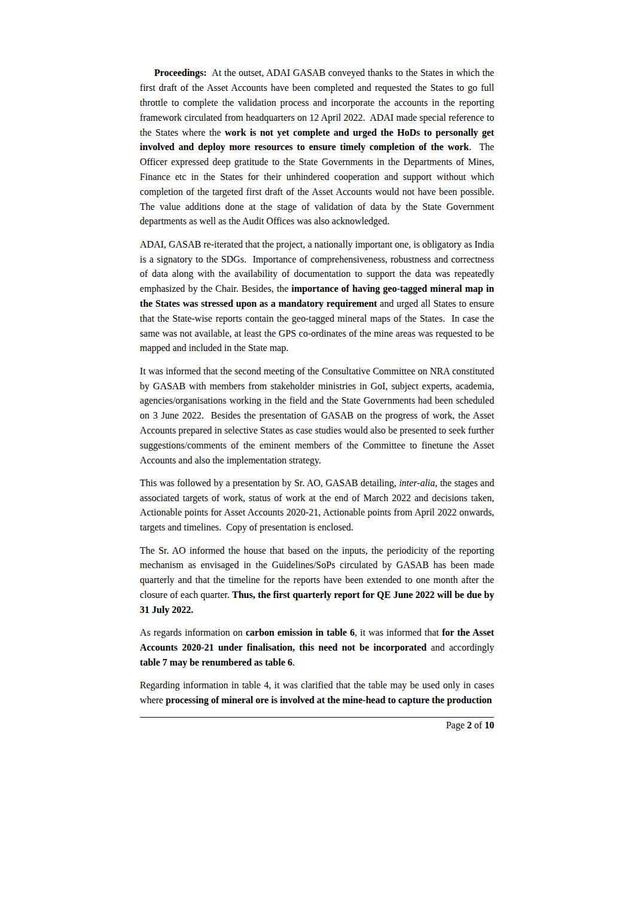Proceedings: At the outset, ADAI GASAB conveyed thanks to the States in which the first draft of the Asset Accounts have been completed and requested the States to go full throttle to complete the validation process and incorporate the accounts in the reporting framework circulated from headquarters on 12 April 2022. ADAI made special reference to the States where the work is not yet complete and urged the HoDs to personally get involved and deploy more resources to ensure timely completion of the work. The Officer expressed deep gratitude to the State Governments in the Departments of Mines, Finance etc in the States for their unhindered cooperation and support without which completion of the targeted first draft of the Asset Accounts would not have been possible. The value additions done at the stage of validation of data by the State Government departments as well as the Audit Offices was also acknowledged.
ADAI, GASAB re-iterated that the project, a nationally important one, is obligatory as India is a signatory to the SDGs. Importance of comprehensiveness, robustness and correctness of data along with the availability of documentation to support the data was repeatedly emphasized by the Chair. Besides, the importance of having geo-tagged mineral map in the States was stressed upon as a mandatory requirement and urged all States to ensure that the State-wise reports contain the geo-tagged mineral maps of the States. In case the same was not available, at least the GPS co-ordinates of the mine areas was requested to be mapped and included in the State map.
It was informed that the second meeting of the Consultative Committee on NRA constituted by GASAB with members from stakeholder ministries in GoI, subject experts, academia, agencies/organisations working in the field and the State Governments had been scheduled on 3 June 2022. Besides the presentation of GASAB on the progress of work, the Asset Accounts prepared in selective States as case studies would also be presented to seek further suggestions/comments of the eminent members of the Committee to finetune the Asset Accounts and also the implementation strategy.
This was followed by a presentation by Sr. AO, GASAB detailing, inter-alia, the stages and associated targets of work, status of work at the end of March 2022 and decisions taken, Actionable points for Asset Accounts 2020-21, Actionable points from April 2022 onwards, targets and timelines. Copy of presentation is enclosed.
The Sr. AO informed the house that based on the inputs, the periodicity of the reporting mechanism as envisaged in the Guidelines/SoPs circulated by GASAB has been made quarterly and that the timeline for the reports have been extended to one month after the closure of each quarter. Thus, the first quarterly report for QE June 2022 will be due by 31 July 2022.
As regards information on carbon emission in table 6, it was informed that for the Asset Accounts 2020-21 under finalisation, this need not be incorporated and accordingly table 7 may be renumbered as table 6.
Regarding information in table 4, it was clarified that the table may be used only in cases where processing of mineral ore is involved at the mine-head to capture the production
Page 2 of 10